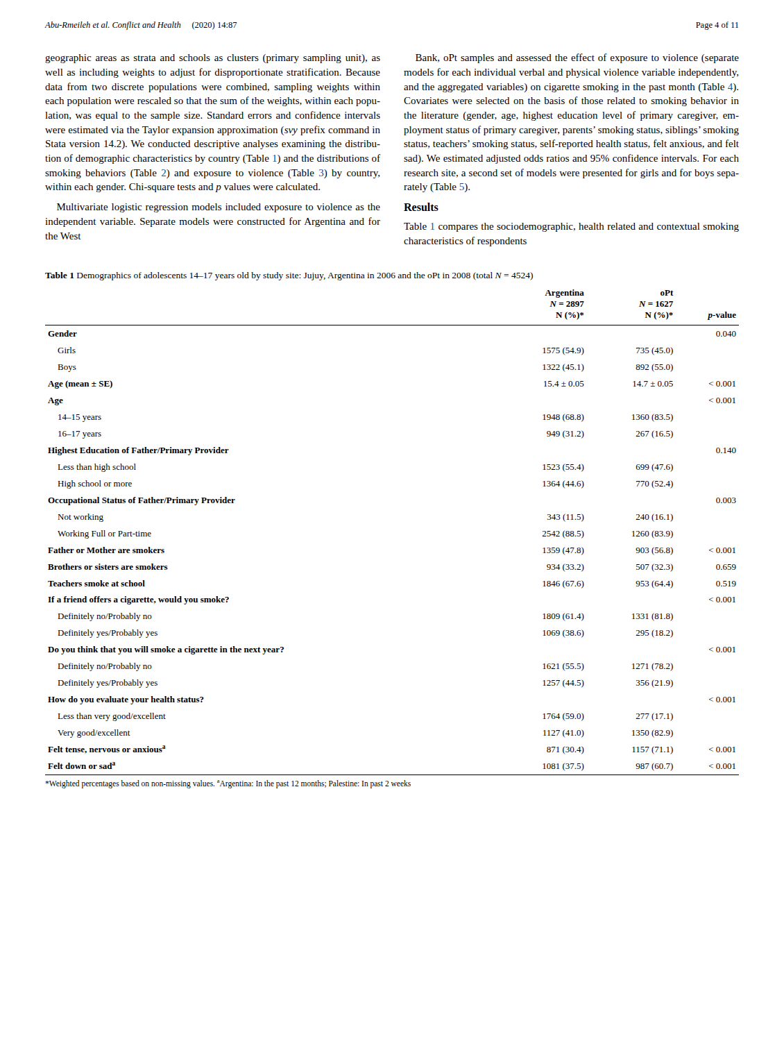Abu-Rmeileh et al. Conflict and Health (2020) 14:87
Page 4 of 11
geographic areas as strata and schools as clusters (primary sampling unit), as well as including weights to adjust for disproportionate stratification. Because data from two discrete populations were combined, sampling weights within each population were rescaled so that the sum of the weights, within each population, was equal to the sample size. Standard errors and confidence intervals were estimated via the Taylor expansion approximation (svy prefix command in Stata version 14.2). We conducted descriptive analyses examining the distribution of demographic characteristics by country (Table 1) and the distributions of smoking behaviors (Table 2) and exposure to violence (Table 3) by country, within each gender. Chi-square tests and p values were calculated.
Multivariate logistic regression models included exposure to violence as the independent variable. Separate models were constructed for Argentina and for the West
Bank, oPt samples and assessed the effect of exposure to violence (separate models for each individual verbal and physical violence variable independently, and the aggregated variables) on cigarette smoking in the past month (Table 4). Covariates were selected on the basis of those related to smoking behavior in the literature (gender, age, highest education level of primary caregiver, employment status of primary caregiver, parents’ smoking status, siblings’ smoking status, teachers’ smoking status, self-reported health status, felt anxious, and felt sad). We estimated adjusted odds ratios and 95% confidence intervals. For each research site, a second set of models were presented for girls and for boys separately (Table 5).
Results
Table 1 compares the sociodemographic, health related and contextual smoking characteristics of respondents
Table 1 Demographics of adolescents 14–17 years old by study site: Jujuy, Argentina in 2006 and the oPt in 2008 (total N = 4524)
| | Argentina N = 2897 N (%)* | oPt N = 1627 N (%)* | p -value |
| --- | --- | --- | --- |
| Gender | | | 0.040 |
| Girls | 1575 (54.9) | 735 (45.0) | |
| Boys | 1322 (45.1) | 892 (55.0) | |
| Age (mean ± SE) | 15.4 ± 0.05 | 14.7 ± 0.05 | < 0.001 |
| Age | | | < 0.001 |
| 14–15 years | 1948 (68.8) | 1360 (83.5) | |
| 16–17 years | 949 (31.2) | 267 (16.5) | |
| Highest Education of Father/Primary Provider | | | 0.140 |
| Less than high school | 1523 (55.4) | 699 (47.6) | |
| High school or more | 1364 (44.6) | 770 (52.4) | |
| Occupational Status of Father/Primary Provider | | | 0.003 |
| Not working | 343 (11.5) | 240 (16.1) | |
| Working Full or Part-time | 2542 (88.5) | 1260 (83.9) | |
| Father or Mother are smokers | 1359 (47.8) | 903 (56.8) | < 0.001 |
| Brothers or sisters are smokers | 934 (33.2) | 507 (32.3) | 0.659 |
| Teachers smoke at school | 1846 (67.6) | 953 (64.4) | 0.519 |
| If a friend offers a cigarette, would you smoke? | | | < 0.001 |
| Definitely no/Probably no | 1809 (61.4) | 1331 (81.8) | |
| Definitely yes/Probably yes | 1069 (38.6) | 295 (18.2) | |
| Do you think that you will smoke a cigarette in the next year? | | | < 0.001 |
| Definitely no/Probably no | 1621 (55.5) | 1271 (78.2) | |
| Definitely yes/Probably yes | 1257 (44.5) | 356 (21.9) | |
| How do you evaluate your health status? | | | < 0.001 |
| Less than very good/excellent | 1764 (59.0) | 277 (17.1) | |
| Very good/excellent | 1127 (41.0) | 1350 (82.9) | |
| Felt tense, nervous or anxious a | 871 (30.4) | 1157 (71.1) | < 0.001 |
| Felt down or sad a | 1081 (37.5) | 987 (60.7) | < 0.001 |
*Weighted percentages based on non-missing values. aArgentina: In the past 12 months; Palestine: In past 2 weeks